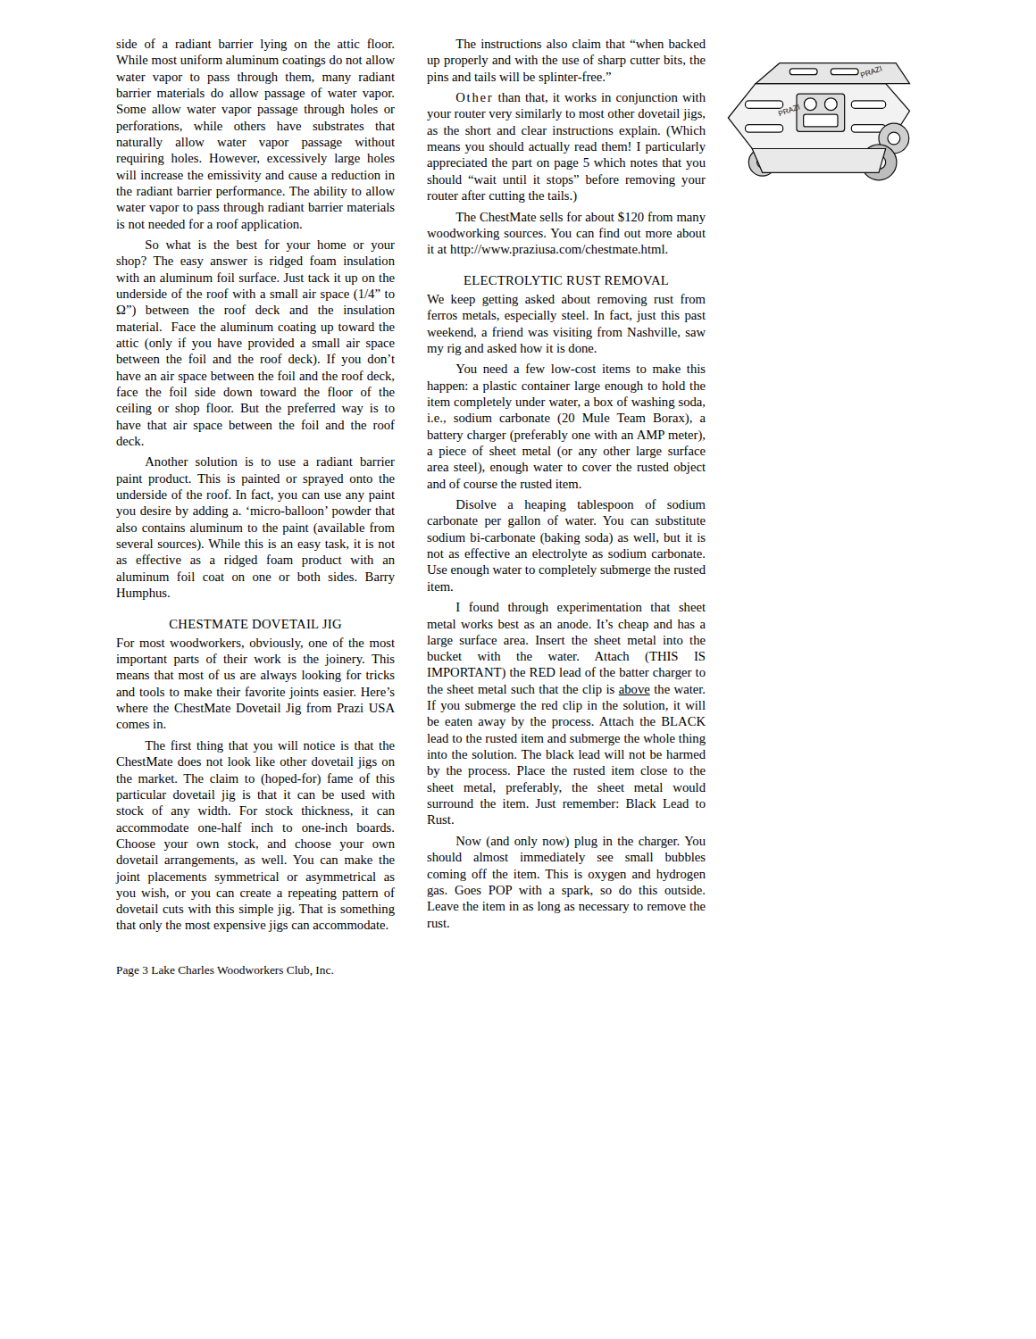PRAZI PRAZI
side of a radiant barrier lying on the attic floor. While most uniform aluminum coatings do not allow water vapor to pass through them, many radiant barrier materials do allow passage of water vapor. Some allow water vapor passage through holes or perforations, while others have substrates that naturally allow water vapor passage without requiring holes. However, excessively large holes will increase the emissivity and cause a reduction in the radiant barrier performance. The ability to allow water vapor to pass through radiant barrier materials is not needed for a roof application.
So what is the best for your home or your shop? The easy answer is ridged foam insulation with an aluminum foil surface. Just tack it up on the underside of the roof with a small air space (1/4” to Ω”) between the roof deck and the insulation material. Face the aluminum coating up toward the attic (only if you have provided a small air space between the foil and the roof deck). If you don’t have an air space between the foil and the roof deck, face the foil side down toward the floor of the ceiling or shop floor. But the preferred way is to have that air space between the foil and the roof deck.
Another solution is to use a radiant barrier paint product. This is painted or sprayed onto the underside of the roof. In fact, you can use any paint you desire by adding a. ‘micro-balloon’ powder that also contains aluminum to the paint (available from several sources). While this is an easy task, it is not as effective as a ridged foam product with an aluminum foil coat on one or both sides. Barry Humphus.
Chestmate Dovetail Jig
For most woodworkers, obviously, one of the most important parts of their work is the joinery. This means that most of us are always looking for tricks and tools to make their favorite joints easier. Here’s where the ChestMate Dovetail Jig from Prazi USA comes in.
The first thing that you will notice is that the ChestMate does not look like other dovetail jigs on the market. The claim to (hoped-for) fame of this particular dovetail jig is that it can be used with stock of any width. For stock thickness, it can accommodate one-half inch to one-inch boards. Choose your own stock, and choose your own dovetail arrangements, as well. You can make the joint placements symmetrical or asymmetrical as you wish, or you can create a repeating pattern of dovetail cuts with this simple jig. That is something that only the most expensive jigs can accommodate.
The instructions also claim that “when backed up properly and with the use of sharp cutter bits, the pins and tails will be splinter-free.”
Other than that, it works in conjunction with your router very similarly to most other dovetail jigs, as the short and clear instructions explain. (Which means you should actually read them! I particularly appreciated the part on page 5 which notes that you should “wait until it stops” before removing your router after cutting the tails.)
The ChestMate sells for about $120 from many woodworking sources. You can find out more about it at http://www.praziusa.com/chestmate.html.
Electrolytic Rust Removal
We keep getting asked about removing rust from ferros metals, especially steel. In fact, just this past weekend, a friend was visiting from Nashville, saw my rig and asked how it is done.
You need a few low-cost items to make this happen: a plastic container large enough to hold the item completely under water, a box of washing soda, i.e., sodium carbonate (20 Mule Team Borax), a battery charger (preferably one with an AMP meter), a piece of sheet metal (or any other large surface area steel), enough water to cover the rusted object and of course the rusted item.
Disolve a heaping tablespoon of sodium carbonate per gallon of water. You can substitute sodium bi-carbonate (baking soda) as well, but it is not as effective an electrolyte as sodium carbonate. Use enough water to completely submerge the rusted item.
I found through experimentation that sheet metal works best as an anode. It’s cheap and has a large surface area. Insert the sheet metal into the bucket with the water. Attach (THIS IS IMPORTANT) the RED lead of the batter charger to the sheet metal such that the clip is above the water. If you submerge the red clip in the solution, it will be eaten away by the process. Attach the BLACK lead to the rusted item and submerge the whole thing into the solution. The black lead will not be harmed by the process. Place the rusted item close to the sheet metal, preferably, the sheet metal would surround the item. Just remember: Black Lead to Rust.
Now (and only now) plug in the charger. You should almost immediately see small bubbles coming off the item. This is oxygen and hydrogen gas. Goes POP with a spark, so do this outside. Leave the item in as long as necessary to remove the rust.
Page 3 Lake Charles Woodworkers Club, Inc.